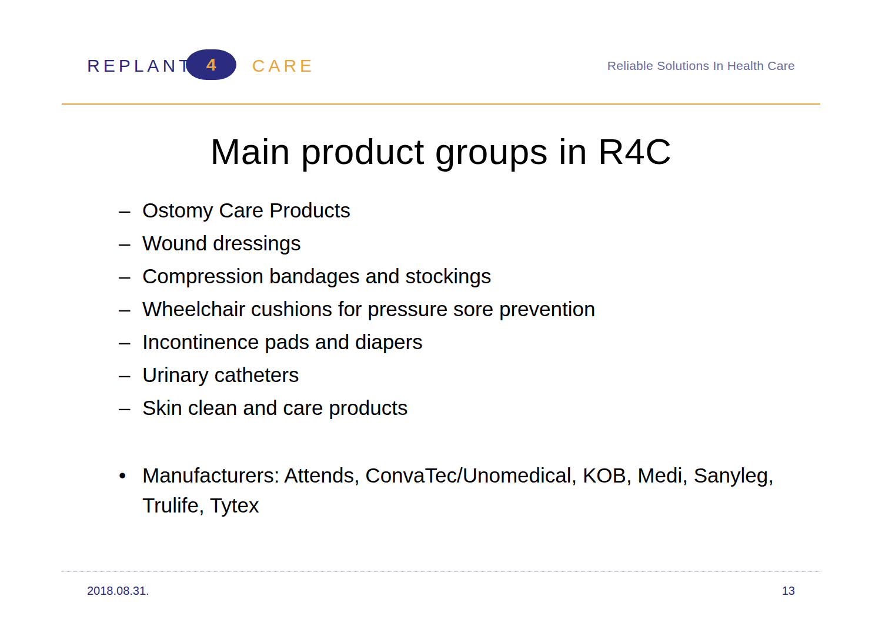REPLANT CARE
4
Reliable Solutions In Health Care
Main product groups in R4C
Ostomy Care Products
Wound dressings
Compression bandages and stockings
Wheelchair cushions for pressure sore prevention
Incontinence pads and diapers
Urinary catheters
Skin clean and care products
Manufacturers: Attends, ConvaTec/Unomedical, KOB, Medi, Sanyleg, Trulife, Tytex
2018.08.31.
13